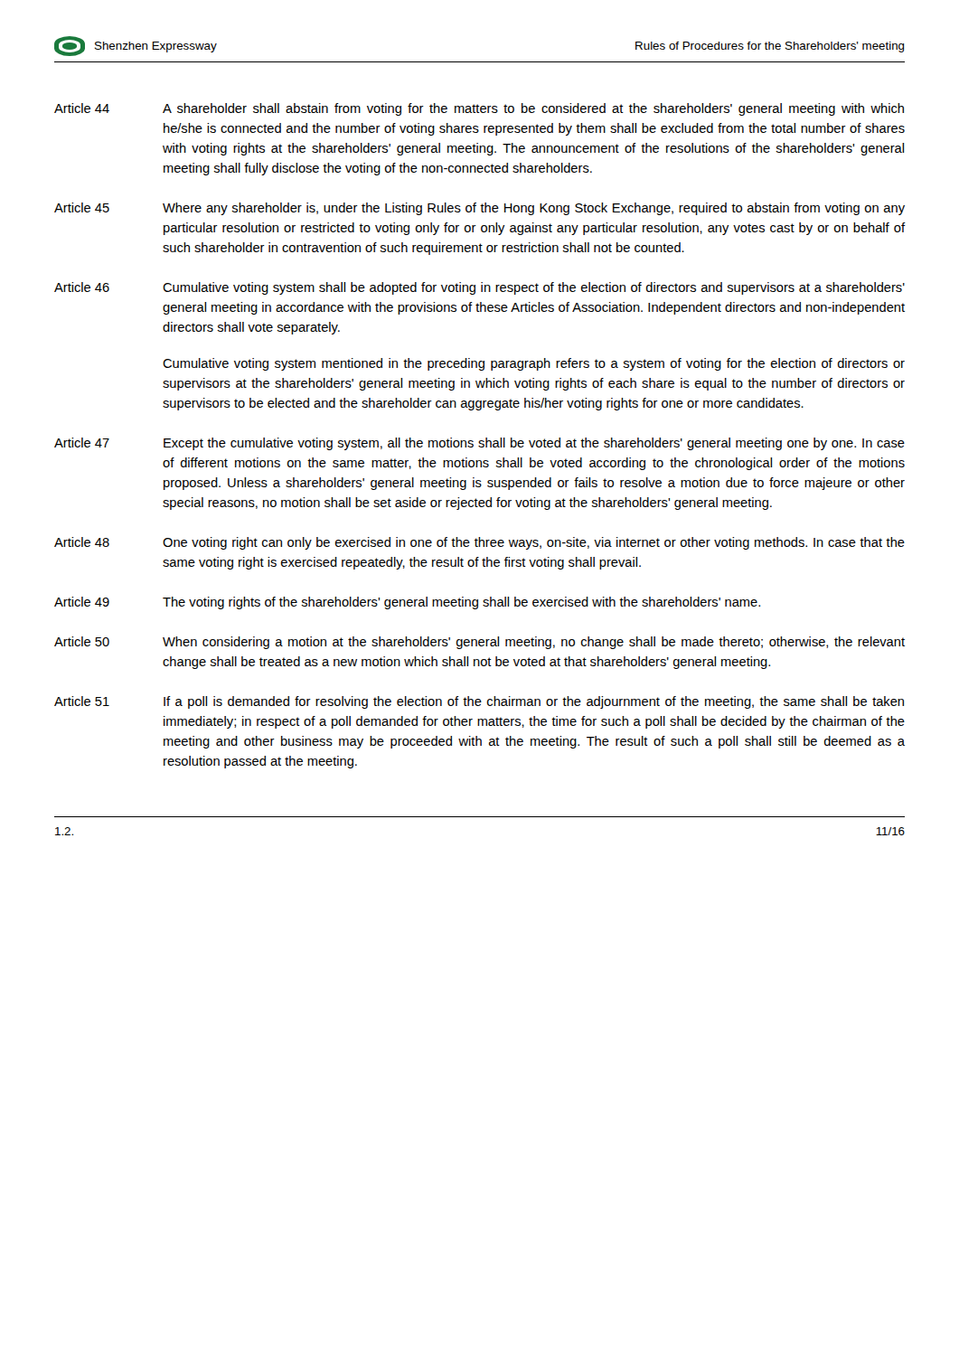Shenzhen Expressway
Rules of Procedures for the Shareholders' meeting
Article 44
A shareholder shall abstain from voting for the matters to be considered at the shareholders' general meeting with which he/she is connected and the number of voting shares represented by them shall be excluded from the total number of shares with voting rights at the shareholders' general meeting. The announcement of the resolutions of the shareholders' general meeting shall fully disclose the voting of the non-connected shareholders.
Article 45
Where any shareholder is, under the Listing Rules of the Hong Kong Stock Exchange, required to abstain from voting on any particular resolution or restricted to voting only for or only against any particular resolution, any votes cast by or on behalf of such shareholder in contravention of such requirement or restriction shall not be counted.
Article 46
Cumulative voting system shall be adopted for voting in respect of the election of directors and supervisors at a shareholders' general meeting in accordance with the provisions of these Articles of Association. Independent directors and non-independent directors shall vote separately.
Cumulative voting system mentioned in the preceding paragraph refers to a system of voting for the election of directors or supervisors at the shareholders' general meeting in which voting rights of each share is equal to the number of directors or supervisors to be elected and the shareholder can aggregate his/her voting rights for one or more candidates.
Article 47
Except the cumulative voting system, all the motions shall be voted at the shareholders' general meeting one by one. In case of different motions on the same matter, the motions shall be voted according to the chronological order of the motions proposed. Unless a shareholders' general meeting is suspended or fails to resolve a motion due to force majeure or other special reasons, no motion shall be set aside or rejected for voting at the shareholders' general meeting.
Article 48
One voting right can only be exercised in one of the three ways, on-site, via internet or other voting methods. In case that the same voting right is exercised repeatedly, the result of the first voting shall prevail.
Article 49
The voting rights of the shareholders' general meeting shall be exercised with the shareholders' name.
Article 50
When considering a motion at the shareholders' general meeting, no change shall be made thereto; otherwise, the relevant change shall be treated as a new motion which shall not be voted at that shareholders' general meeting.
Article 51
If a poll is demanded for resolving the election of the chairman or the adjournment of the meeting, the same shall be taken immediately; in respect of a poll demanded for other matters, the time for such a poll shall be decided by the chairman of the meeting and other business may be proceeded with at the meeting. The result of such a poll shall still be deemed as a resolution passed at the meeting.
1.2. 11/16